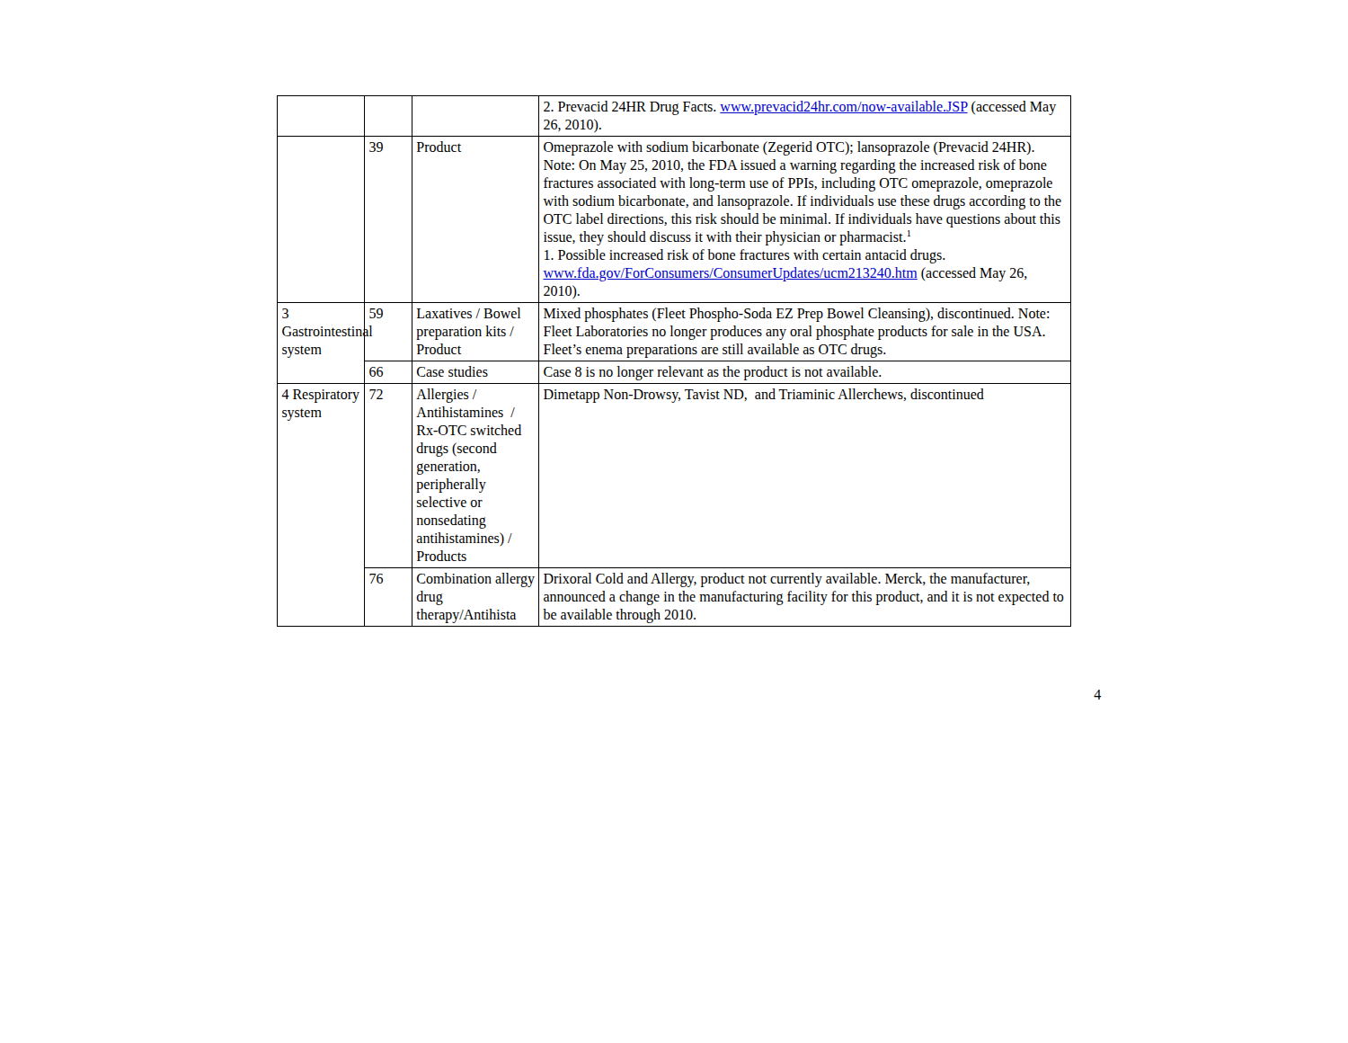| | | | 2. Prevacid 24HR Drug Facts. www.prevacid24hr.com/now-available.JSP (accessed May 26, 2010). |
| | 39 | Product | Omeprazole with sodium bicarbonate (Zegerid OTC); lansoprazole (Prevacid 24HR). Note: On May 25, 2010, the FDA issued a warning regarding the increased risk of bone fractures associated with long-term use of PPIs, including OTC omeprazole, omeprazole with sodium bicarbonate, and lansoprazole. If individuals use these drugs according to the OTC label directions, this risk should be minimal. If individuals have questions about this issue, they should discuss it with their physician or pharmacist. 1 1. Possible increased risk of bone fractures with certain antacid drugs. www.fda.gov/ForConsumers/ConsumerUpdates/ucm213240.htm (accessed May 26, 2010). |
| 3 Gastrointestinal system | 59 | Laxatives / Bowel preparation kits / Product | Mixed phosphates (Fleet Phospho-Soda EZ Prep Bowel Cleansing), discontinued. Note: Fleet Laboratories no longer produces any oral phosphate products for sale in the USA. Fleet’s enema preparations are still available as OTC drugs. |
| 66 | Case studies | Case 8 is no longer relevant as the product is not available. |
| 4 Respiratory system | 72 | Allergies / Antihistamines / Rx-OTC switched drugs (second generation, peripherally selective or nonsedating antihistamines) / Products | Dimetapp Non-Drowsy, Tavist ND, and Triaminic Allerchews, discontinued |
| 76 | Combination allergy drug therapy/Antihista | Drixoral Cold and Allergy, product not currently available. Merck, the manufacturer, announced a change in the manufacturing facility for this product, and it is not expected to be available through 2010. |
4